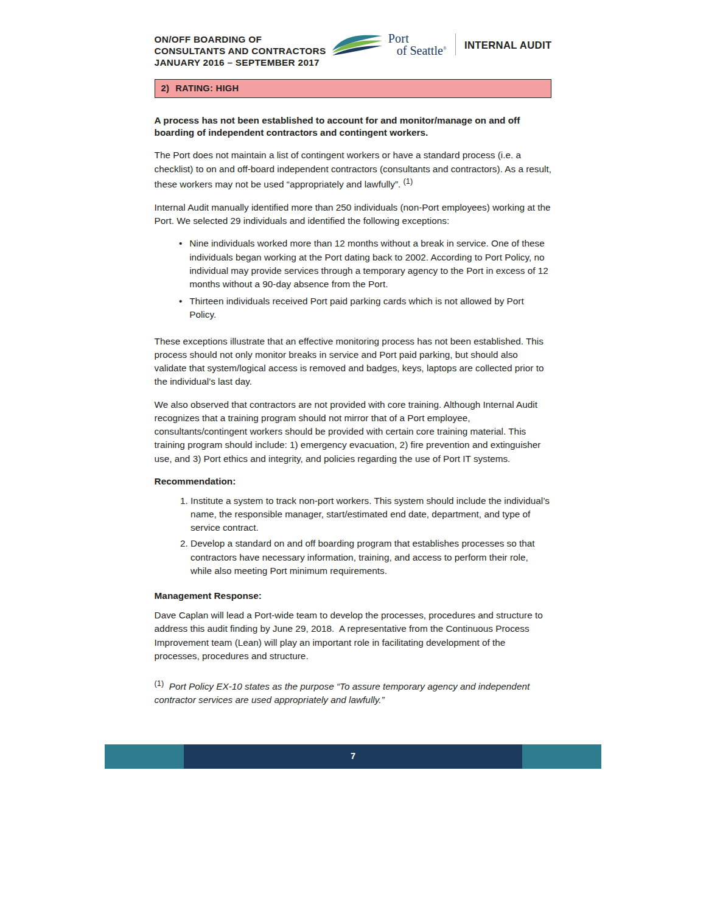ON/OFF BOARDING OF CONSULTANTS AND CONTRACTORS JANUARY 2016 – SEPTEMBER 2017
Port of Seattle®
INTERNAL AUDIT
2) RATING: HIGH
A process has not been established to account for and monitor/manage on and off boarding of independent contractors and contingent workers.
The Port does not maintain a list of contingent workers or have a standard process (i.e. a checklist) to on and off-board independent contractors (consultants and contractors). As a result, these workers may not be used “appropriately and lawfully”. (1)
Internal Audit manually identified more than 250 individuals (non-Port employees) working at the Port. We selected 29 individuals and identified the following exceptions:
Nine individuals worked more than 12 months without a break in service. One of these individuals began working at the Port dating back to 2002. According to Port Policy, no individual may provide services through a temporary agency to the Port in excess of 12 months without a 90-day absence from the Port.
Thirteen individuals received Port paid parking cards which is not allowed by Port Policy.
These exceptions illustrate that an effective monitoring process has not been established. This process should not only monitor breaks in service and Port paid parking, but should also validate that system/logical access is removed and badges, keys, laptops are collected prior to the individual’s last day.
We also observed that contractors are not provided with core training. Although Internal Audit recognizes that a training program should not mirror that of a Port employee, consultants/contingent workers should be provided with certain core training material. This training program should include: 1) emergency evacuation, 2) fire prevention and extinguisher use, and 3) Port ethics and integrity, and policies regarding the use of Port IT systems.
Recommendation:
Institute a system to track non-port workers. This system should include the individual’s name, the responsible manager, start/estimated end date, department, and type of service contract.
Develop a standard on and off boarding program that establishes processes so that contractors have necessary information, training, and access to perform their role, while also meeting Port minimum requirements.
Management Response:
Dave Caplan will lead a Port-wide team to develop the processes, procedures and structure to address this audit finding by June 29, 2018. A representative from the Continuous Process Improvement team (Lean) will play an important role in facilitating development of the processes, procedures and structure.
(1) Port Policy EX-10 states as the purpose “To assure temporary agency and independent contractor services are used appropriately and lawfully.”
7